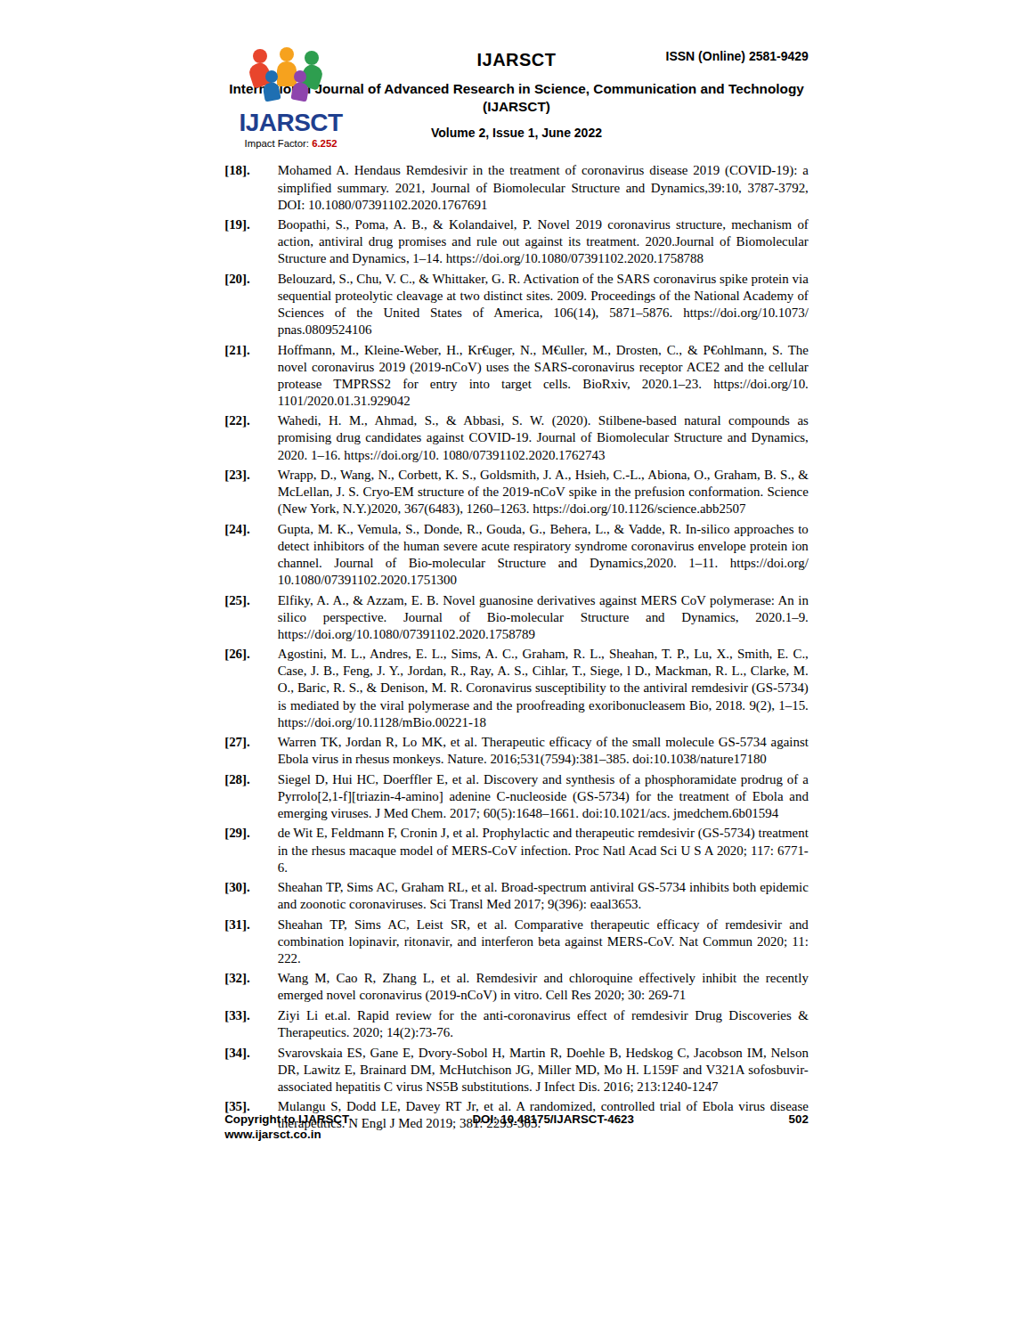IJ ARSCT
Impact Factor: 6.252
ISSN (Online) 2581-9429
IJARSCT
International Journal of Advanced Research in Science, Communication and Technology (IJARSCT)
Volume 2, Issue 1, June 2022
[18]. Mohamed A. Hendaus Remdesivir in the treatment of coronavirus disease 2019 (COVID-19): a simplified summary. 2021, Journal of Biomolecular Structure and Dynamics,39:10, 3787-3792, DOI: 10.1080/07391102.2020.1767691
[19]. Boopathi, S., Poma, A. B., & Kolandaivel, P. Novel 2019 coronavirus structure, mechanism of action, antiviral drug promises and rule out against its treatment. 2020.Journal of Biomolecular Structure and Dynamics, 1–14. https://doi.org/10.1080/07391102.2020.1758788
[20]. Belouzard, S., Chu, V. C., & Whittaker, G. R. Activation of the SARS coronavirus spike protein via sequential proteolytic cleavage at two distinct sites. 2009. Proceedings of the National Academy of Sciences of the United States of America, 106(14), 5871–5876. https://doi.org/10.1073/ pnas.0809524106
[21]. Hoffmann, M., Kleine-Weber, H., Kr€uger, N., M€uller, M., Drosten, C., & P€ohlmann, S. The novel coronavirus 2019 (2019-nCoV) uses the SARS-coronavirus receptor ACE2 and the cellular protease TMPRSS2 for entry into target cells. BioRxiv, 2020.1–23. https://doi.org/10. 1101/2020.01.31.929042
[22]. Wahedi, H. M., Ahmad, S., & Abbasi, S. W. (2020). Stilbene-based natural compounds as promising drug candidates against COVID-19. Journal of Biomolecular Structure and Dynamics, 2020. 1–16. https://doi.org/10. 1080/07391102.2020.1762743
[23]. Wrapp, D., Wang, N., Corbett, K. S., Goldsmith, J. A., Hsieh, C.-L., Abiona, O., Graham, B. S., & McLellan, J. S. Cryo-EM structure of the 2019-nCoV spike in the prefusion conformation. Science (New York, N.Y.)2020, 367(6483), 1260–1263. https://doi.org/10.1126/science.abb2507
[24]. Gupta, M. K., Vemula, S., Donde, R., Gouda, G., Behera, L., & Vadde, R. In-silico approaches to detect inhibitors of the human severe acute respiratory syndrome coronavirus envelope protein ion channel. Journal of Bio-molecular Structure and Dynamics,2020. 1–11. https://doi.org/ 10.1080/07391102.2020.1751300
[25]. Elfiky, A. A., & Azzam, E. B. Novel guanosine derivatives against MERS CoV polymerase: An in silico perspective. Journal of Bio-molecular Structure and Dynamics, 2020.1–9. https://doi.org/10.1080/07391102.2020.1758789
[26]. Agostini, M. L., Andres, E. L., Sims, A. C., Graham, R. L., Sheahan, T. P., Lu, X., Smith, E. C., Case, J. B., Feng, J. Y., Jordan, R., Ray, A. S., Cihlar, T., Siege, l D., Mackman, R. L., Clarke, M. O., Baric, R. S., & Denison, M. R. Coronavirus susceptibility to the antiviral remdesivir (GS-5734) is mediated by the viral polymerase and the proofreading exoribonucleasem Bio, 2018. 9(2), 1–15. https://doi.org/10.1128/mBio.00221-18
[27]. Warren TK, Jordan R, Lo MK, et al. Therapeutic efficacy of the small molecule GS-5734 against Ebola virus in rhesus monkeys. Nature. 2016;531(7594):381–385. doi:10.1038/nature17180
[28]. Siegel D, Hui HC, Doerffler E, et al. Discovery and synthesis of a phosphoramidate prodrug of a Pyrrolo[2,1-f][triazin-4-amino] adenine C-nucleoside (GS-5734) for the treatment of Ebola and emerging viruses. J Med Chem. 2017; 60(5):1648–1661. doi:10.1021/acs. jmedchem.6b01594
[29]. de Wit E, Feldmann F, Cronin J, et al. Prophylactic and therapeutic remdesivir (GS-5734) treatment in the rhesus macaque model of MERS-CoV infection. Proc Natl Acad Sci U S A 2020; 117: 6771-6.
[30]. Sheahan TP, Sims AC, Graham RL, et al. Broad-spectrum antiviral GS-5734 inhibits both epidemic and zoonotic coronaviruses. Sci Transl Med 2017; 9(396): eaal3653.
[31]. Sheahan TP, Sims AC, Leist SR, et al. Comparative therapeutic efficacy of remdesivir and combination lopinavir, ritonavir, and interferon beta against MERS-CoV. Nat Commun 2020; 11: 222.
[32]. Wang M, Cao R, Zhang L, et al. Remdesivir and chloroquine effectively inhibit the recently emerged novel coronavirus (2019-nCoV) in vitro. Cell Res 2020; 30: 269-71
[33]. Ziyi Li et.al. Rapid review for the anti-coronavirus effect of remdesivir Drug Discoveries & Therapeutics. 2020; 14(2):73-76.
[34]. Svarovskaia ES, Gane E, Dvory-Sobol H, Martin R, Doehle B, Hedskog C, Jacobson IM, Nelson DR, Lawitz E, Brainard DM, McHutchison JG, Miller MD, Mo H. L159F and V321A sofosbuvir-associated hepatitis C virus NS5B substitutions. J Infect Dis. 2016; 213:1240-1247
[35]. Mulangu S, Dodd LE, Davey RT Jr, et al. A randomized, controlled trial of Ebola virus disease therapeutics. N Engl J Med 2019; 381: 2293-303.
Copyright to IJARSCT
www.ijarsct.co.in
DOI: 10.48175/IJARSCT-4623
502